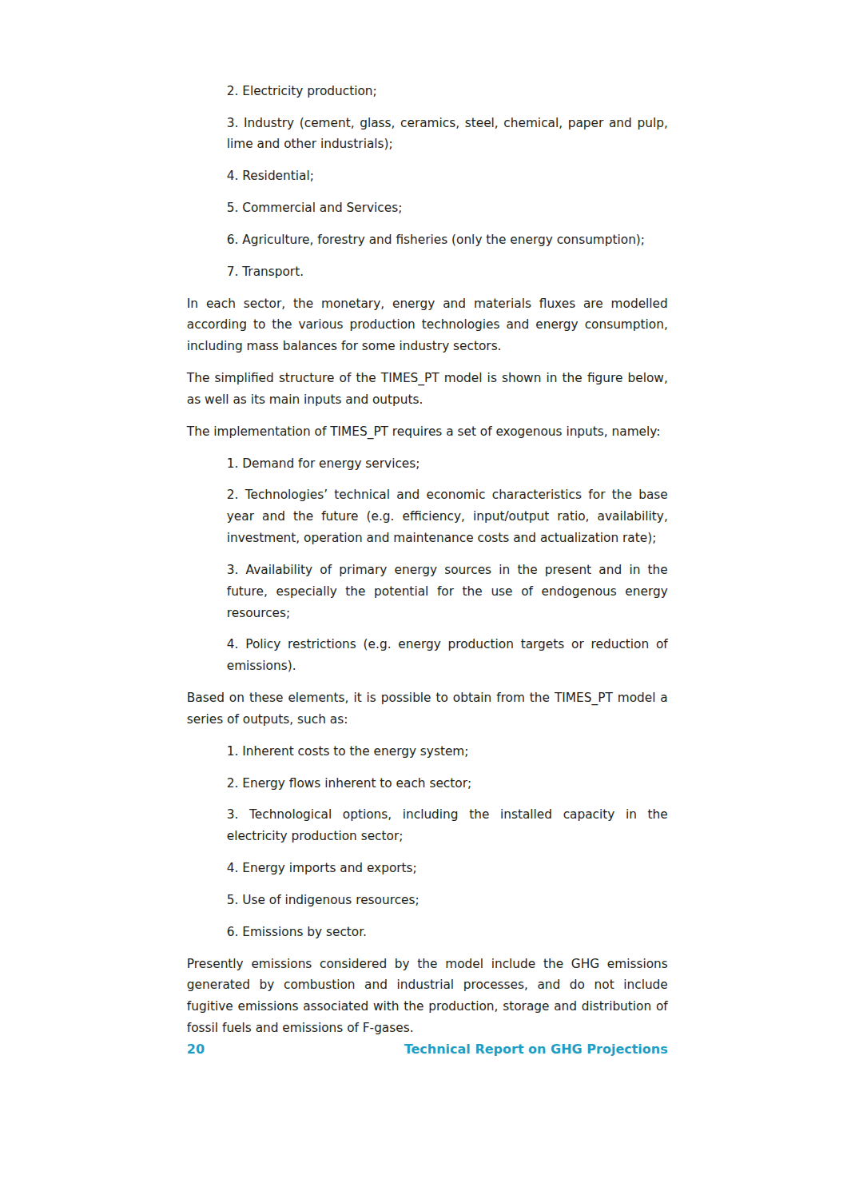2. Electricity production;
3. Industry (cement, glass, ceramics, steel, chemical, paper and pulp, lime and other industrials);
4. Residential;
5. Commercial and Services;
6. Agriculture, forestry and fisheries (only the energy consumption);
7. Transport.
In each sector, the monetary, energy and materials fluxes are modelled according to the various production technologies and energy consumption, including mass balances for some industry sectors.
The simplified structure of the TIMES_PT model is shown in the figure below, as well as its main inputs and outputs.
The implementation of TIMES_PT requires a set of exogenous inputs, namely:
1. Demand for energy services;
2. Technologies’ technical and economic characteristics for the base year and the future (e.g. efficiency, input/output ratio, availability, investment, operation and maintenance costs and actualization rate);
3. Availability of primary energy sources in the present and in the future, especially the potential for the use of endogenous energy resources;
4. Policy restrictions (e.g. energy production targets or reduction of emissions).
Based on these elements, it is possible to obtain from the TIMES_PT model a series of outputs, such as:
1. Inherent costs to the energy system;
2. Energy flows inherent to each sector;
3. Technological options, including the installed capacity in the electricity production sector;
4. Energy imports and exports;
5. Use of indigenous resources;
6. Emissions by sector.
Presently emissions considered by the model include the GHG emissions generated by combustion and industrial processes, and do not include fugitive emissions associated with the production, storage and distribution of fossil fuels and emissions of F-gases.
20 Technical Report on GHG Projections